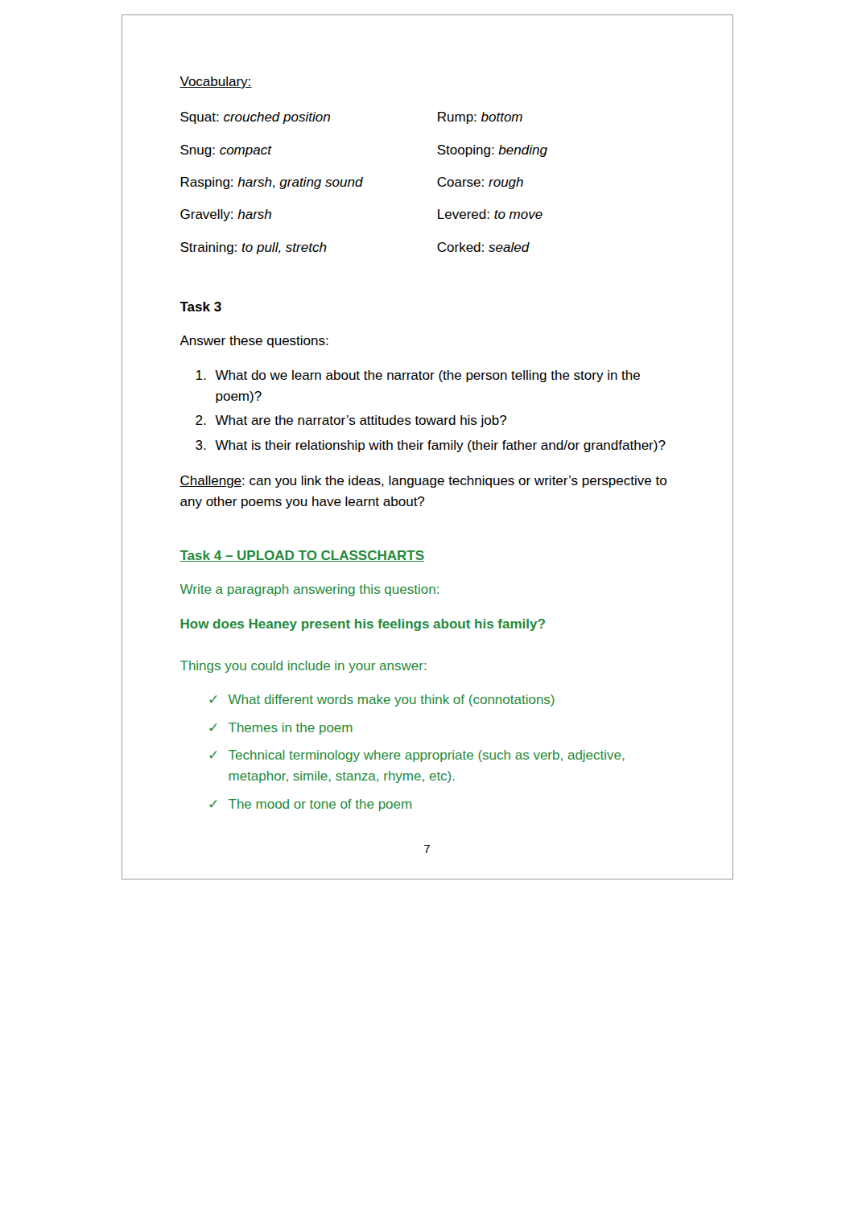Vocabulary:
| Squat: crouched position | Rump: bottom |
| Snug: compact | Stooping: bending |
| Rasping: harsh , grating sound | Coarse: rough |
| Gravelly: harsh | Levered: to move |
| Straining: to pull, stretch | Corked: sealed |
Task 3
Answer these questions:
What do we learn about the narrator (the person telling the story in the poem)?
What are the narrator’s attitudes toward his job?
What is their relationship with their family (their father and/or grandfather)?
Challenge: can you link the ideas, language techniques or writer’s perspective to any other poems you have learnt about?
Task 4 – UPLOAD TO CLASSCHARTS
Write a paragraph answering this question:
How does Heaney present his feelings about his family?
Things you could include in your answer:
What different words make you think of (connotations)
Themes in the poem
Technical terminology where appropriate (such as verb, adjective, metaphor, simile, stanza, rhyme, etc).
The mood or tone of the poem
7